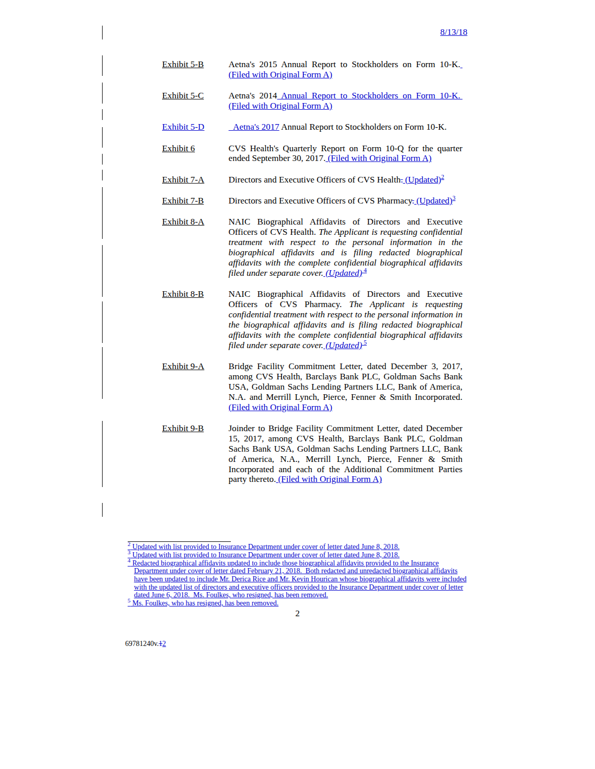8/13/18
Exhibit 5-B
Aetna's 2015 Annual Report to Stockholders on Form 10-K. (Filed with Original Form A)
Exhibit 5-C
Aetna's 2014 Annual Report to Stockholders on Form 10-K. (Filed with Original Form A)
Exhibit 5-D
Aetna's 2017 Annual Report to Stockholders on Form 10-K.
Exhibit 6
CVS Health's Quarterly Report on Form 10-Q for the quarter ended September 30, 2017. (Filed with Original Form A)
Exhibit 7-A
Directors and Executive Officers of CVS Health. (Updated)2
Exhibit 7-B
Directors and Executive Officers of CVS Pharmacy. (Updated)3
Exhibit 8-A
NAIC Biographical Affidavits of Directors and Executive Officers of CVS Health. The Applicant is requesting confidential treatment with respect to the personal information in the biographical affidavits and is filing redacted biographical affidavits with the complete confidential biographical affidavits filed under separate cover. (Updated) 4
Exhibit 8-B
NAIC Biographical Affidavits of Directors and Executive Officers of CVS Pharmacy. The Applicant is requesting confidential treatment with respect to the personal information in the biographical affidavits and is filing redacted biographical affidavits with the complete confidential biographical affidavits filed under separate cover. (Updated) 5
Exhibit 9-A
Bridge Facility Commitment Letter, dated December 3, 2017, among CVS Health, Barclays Bank PLC, Goldman Sachs Bank USA, Goldman Sachs Lending Partners LLC, Bank of America, N.A. and Merrill Lynch, Pierce, Fenner & Smith Incorporated. (Filed with Original Form A)
Exhibit 9-B
Joinder to Bridge Facility Commitment Letter, dated December 15, 2017, among CVS Health, Barclays Bank PLC, Goldman Sachs Bank USA, Goldman Sachs Lending Partners LLC, Bank of America, N.A., Merrill Lynch, Pierce, Fenner & Smith Incorporated and each of the Additional Commitment Parties party thereto. (Filed with Original Form A)
2 Updated with list provided to Insurance Department under cover of letter dated June 8, 2018.
3 Updated with list provided to Insurance Department under cover of letter dated June 8, 2018.
4 Redacted biographical affidavits updated to include those biographical affidavits provided to the Insurance Department under cover of letter dated February 21, 2018. Both redacted and unredacted biographical affidavits have been updated to include Mr. Derica Rice and Mr. Kevin Hourican whose biographical affidavits were included with the updated list of directors and executive officers provided to the Insurance Department under cover of letter dated June 6, 2018. Ms. Foulkes, who resigned, has been removed.
5 Ms. Foulkes, who has resigned, has been removed.
2
69781240v.12